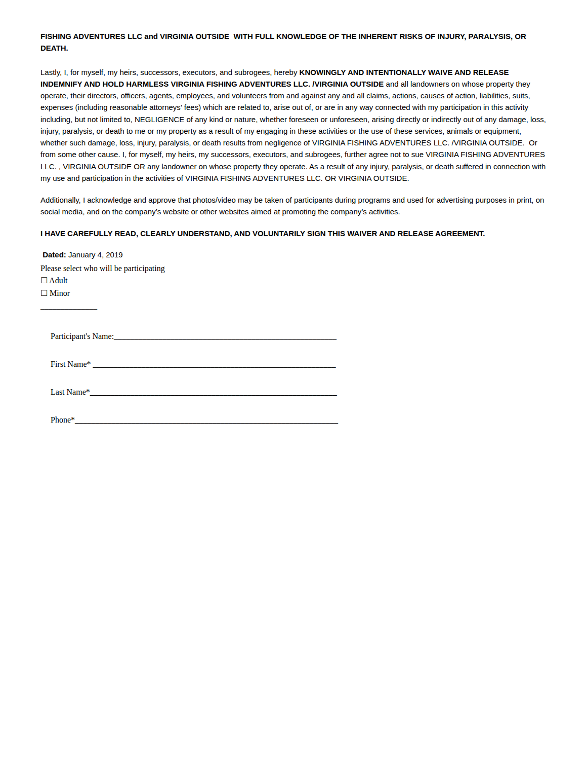FISHING ADVENTURES LLC and VIRGINIA OUTSIDE WITH FULL KNOWLEDGE OF THE INHERENT RISKS OF INJURY, PARALYSIS, OR DEATH.
Lastly, I, for myself, my heirs, successors, executors, and subrogees, hereby KNOWINGLY AND INTENTIONALLY WAIVE AND RELEASE INDEMNIFY AND HOLD HARMLESS VIRGINIA FISHING ADVENTURES LLC. /VIRGINIA OUTSIDE and all landowners on whose property they operate, their directors, officers, agents, employees, and volunteers from and against any and all claims, actions, causes of action, liabilities, suits, expenses (including reasonable attorneys’ fees) which are related to, arise out of, or are in any way connected with my participation in this activity including, but not limited to, NEGLIGENCE of any kind or nature, whether foreseen or unforeseen, arising directly or indirectly out of any damage, loss, injury, paralysis, or death to me or my property as a result of my engaging in these activities or the use of these services, animals or equipment, whether such damage, loss, injury, paralysis, or death results from negligence of VIRGINIA FISHING ADVENTURES LLC. /VIRGINIA OUTSIDE. Or from some other cause. I, for myself, my heirs, my successors, executors, and subrogees, further agree not to sue VIRGINIA FISHING ADVENTURES LLC. , VIRGINIA OUTSIDE OR any landowner on whose property they operate. As a result of any injury, paralysis, or death suffered in connection with my use and participation in the activities of VIRGINIA FISHING ADVENTURES LLC. OR VIRGINIA OUTSIDE.
Additionally, I acknowledge and approve that photos/video may be taken of participants during programs and used for advertising purposes in print, on social media, and on the company’s website or other websites aimed at promoting the company’s activities.
I HAVE CAREFULLY READ, CLEARLY UNDERSTAND, AND VOLUNTARILY SIGN THIS WAIVER AND RELEASE AGREEMENT.
Dated: January 4, 2019
Please select who will be participating
☐ Adult
☐ Minor
______________
Participant's Name:_______________________________________________________
First Name* ____________________________________________________________
Last Name*_____________________________________________________________
Phone*_________________________________________________________________